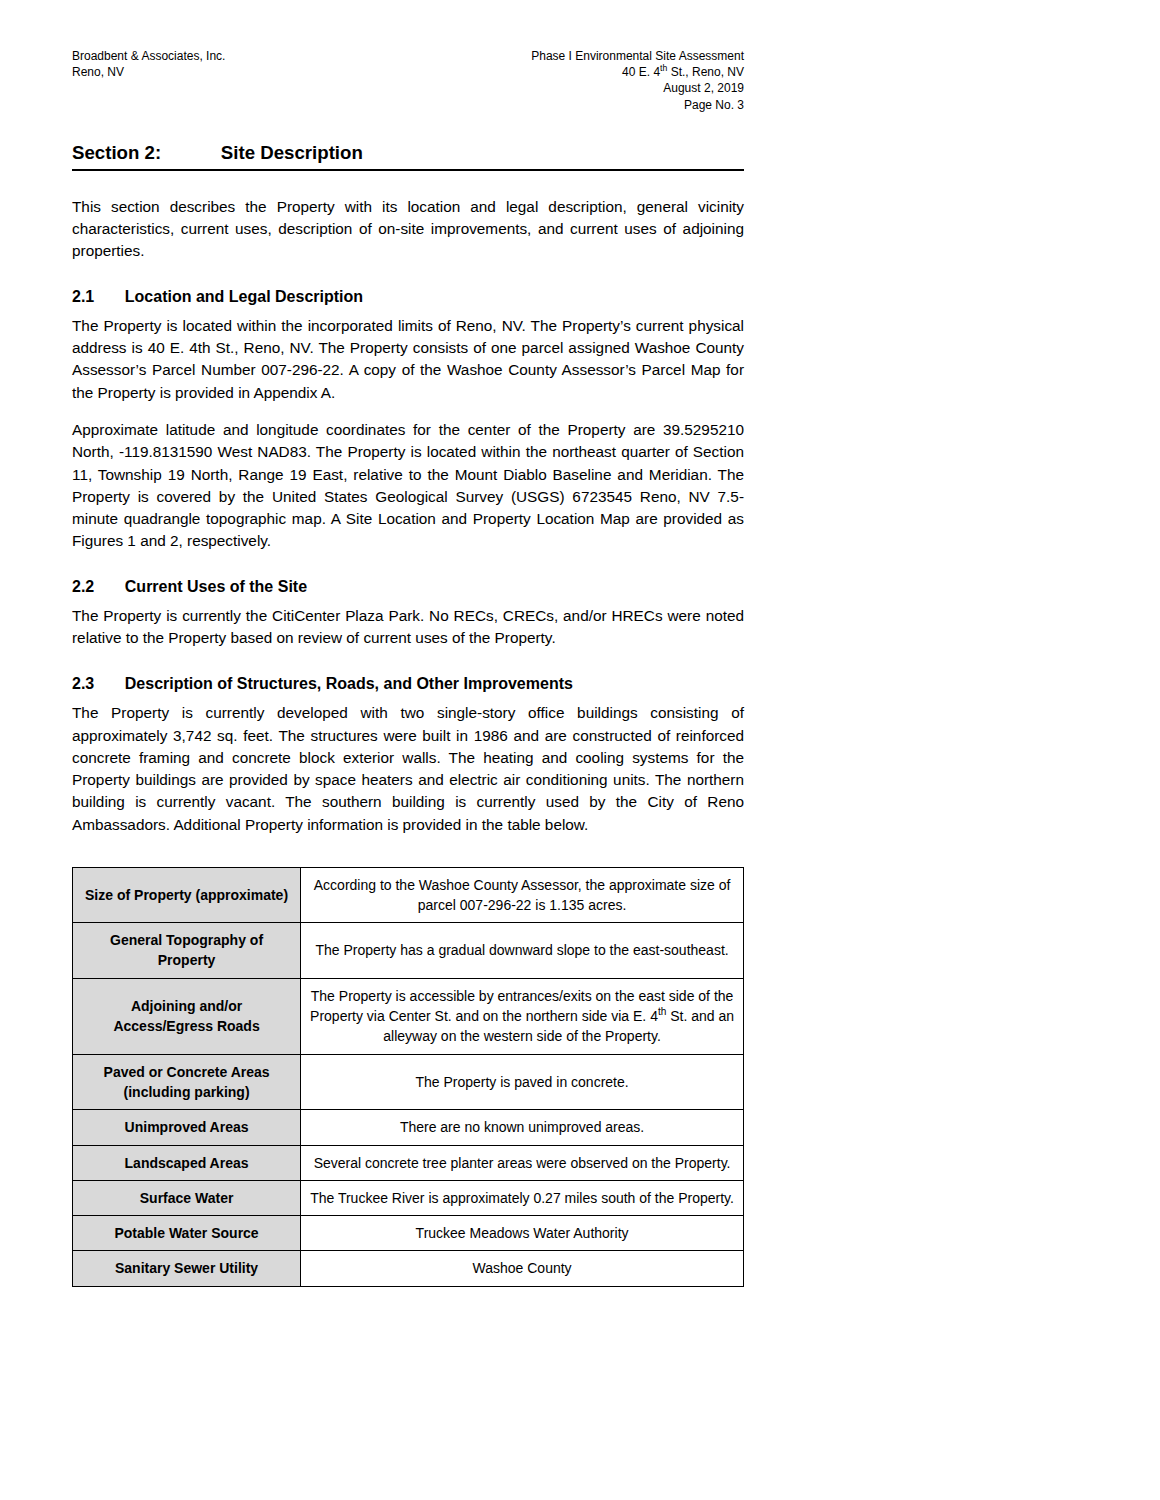Broadbent & Associates, Inc.
Reno, NV
Phase I Environmental Site Assessment
40 E. 4th St., Reno, NV
August 2, 2019
Page No. 3
Section 2: Site Description
This section describes the Property with its location and legal description, general vicinity characteristics, current uses, description of on-site improvements, and current uses of adjoining properties.
2.1 Location and Legal Description
The Property is located within the incorporated limits of Reno, NV. The Property’s current physical address is 40 E. 4th St., Reno, NV. The Property consists of one parcel assigned Washoe County Assessor’s Parcel Number 007-296-22. A copy of the Washoe County Assessor’s Parcel Map for the Property is provided in Appendix A.
Approximate latitude and longitude coordinates for the center of the Property are 39.5295210 North, -119.8131590 West NAD83. The Property is located within the northeast quarter of Section 11, Township 19 North, Range 19 East, relative to the Mount Diablo Baseline and Meridian. The Property is covered by the United States Geological Survey (USGS) 6723545 Reno, NV 7.5-minute quadrangle topographic map. A Site Location and Property Location Map are provided as Figures 1 and 2, respectively.
2.2 Current Uses of the Site
The Property is currently the CitiCenter Plaza Park. No RECs, CRECs, and/or HRECs were noted relative to the Property based on review of current uses of the Property.
2.3 Description of Structures, Roads, and Other Improvements
The Property is currently developed with two single-story office buildings consisting of approximately 3,742 sq. feet. The structures were built in 1986 and are constructed of reinforced concrete framing and concrete block exterior walls. The heating and cooling systems for the Property buildings are provided by space heaters and electric air conditioning units. The northern building is currently vacant. The southern building is currently used by the City of Reno Ambassadors. Additional Property information is provided in the table below.
| Size of Property (approximate) | According to the Washoe County Assessor, the approximate size of parcel 007-296-22 is 1.135 acres. |
| General Topography of Property | The Property has a gradual downward slope to the east-southeast. |
| Adjoining and/or Access/Egress Roads | The Property is accessible by entrances/exits on the east side of the Property via Center St. and on the northern side via E. 4 th St. and an alleyway on the western side of the Property. |
| Paved or Concrete Areas (including parking) | The Property is paved in concrete. |
| Unimproved Areas | There are no known unimproved areas. |
| Landscaped Areas | Several concrete tree planter areas were observed on the Property. |
| Surface Water | The Truckee River is approximately 0.27 miles south of the Property. |
| Potable Water Source | Truckee Meadows Water Authority |
| Sanitary Sewer Utility | Washoe County |